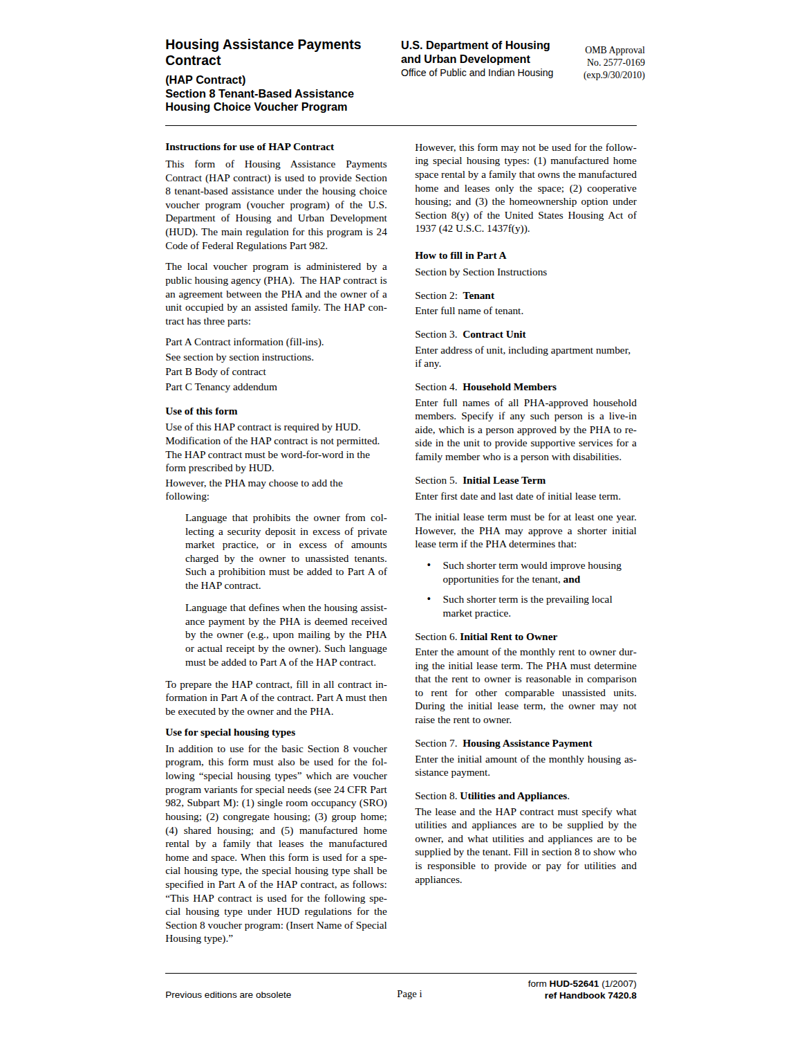Housing Assistance Payments Contract
(HAP Contract)
Section 8 Tenant-Based Assistance
Housing Choice Voucher Program
U.S. Department of Housing
and Urban Development
Office of Public and Indian Housing
OMB Approval No. 2577-0169
(exp.9/30/2010)
Instructions for use of HAP Contract
This form of Housing Assistance Payments Contract (HAP contract) is used to provide Section 8 tenant-based assistance under the housing choice voucher program (voucher program) of the U.S. Department of Housing and Urban Development (HUD). The main regulation for this program is 24 Code of Federal Regulations Part 982.
The local voucher program is administered by a public housing agency (PHA). The HAP contract is an agreement between the PHA and the owner of a unit occupied by an assisted family. The HAP contract has three parts:
Part A Contract information (fill-ins).
See section by section instructions.
Part B Body of contract
Part C Tenancy addendum
Use of this form
Use of this HAP contract is required by HUD. Modification of the HAP contract is not permitted. The HAP contract must be word-for-word in the form prescribed by HUD.
However, the PHA may choose to add the following:
Language that prohibits the owner from collecting a security deposit in excess of private market practice, or in excess of amounts charged by the owner to unassisted tenants. Such a prohibition must be added to Part A of the HAP contract.
Language that defines when the housing assistance payment by the PHA is deemed received by the owner (e.g., upon mailing by the PHA or actual receipt by the owner). Such language must be added to Part A of the HAP contract.
To prepare the HAP contract, fill in all contract information in Part A of the contract. Part A must then be executed by the owner and the PHA.
Use for special housing types
In addition to use for the basic Section 8 voucher program, this form must also be used for the following “special housing types” which are voucher program variants for special needs (see 24 CFR Part 982, Subpart M): (1) single room occupancy (SRO) housing; (2) congregate housing; (3) group home; (4) shared housing; and (5) manufactured home rental by a family that leases the manufactured home and space. When this form is used for a special housing type, the special housing type shall be specified in Part A of the HAP contract, as follows: “This HAP contract is used for the following special housing type under HUD regulations for the Section 8 voucher program: (Insert Name of Special Housing type).”
However, this form may not be used for the following special housing types: (1) manufactured home space rental by a family that owns the manufactured home and leases only the space; (2) cooperative housing; and (3) the homeownership option under Section 8(y) of the United States Housing Act of 1937 (42 U.S.C. 1437f(y)).
How to fill in Part A
Section by Section Instructions
Section 2: Tenant
Enter full name of tenant.
Section 3. Contract Unit
Enter address of unit, including apartment number, if any.
Section 4. Household Members
Enter full names of all PHA-approved household members. Specify if any such person is a live-in aide, which is a person approved by the PHA to reside in the unit to provide supportive services for a family member who is a person with disabilities.
Section 5. Initial Lease Term
Enter first date and last date of initial lease term.
The initial lease term must be for at least one year. However, the PHA may approve a shorter initial lease term if the PHA determines that:
Such shorter term would improve housing opportunities for the tenant, and
Such shorter term is the prevailing local market practice.
Section 6. Initial Rent to Owner
Enter the amount of the monthly rent to owner during the initial lease term. The PHA must determine that the rent to owner is reasonable in comparison to rent for other comparable unassisted units. During the initial lease term, the owner may not raise the rent to owner.
Section 7. Housing Assistance Payment
Enter the initial amount of the monthly housing assistance payment.
Section 8. Utilities and Appliances.
The lease and the HAP contract must specify what utilities and appliances are to be supplied by the owner, and what utilities and appliances are to be supplied by the tenant. Fill in section 8 to show who is responsible to provide or pay for utilities and appliances.
Previous editions are obsolete
Page i
form HUD-52641 (1/2007)
ref Handbook 7420.8